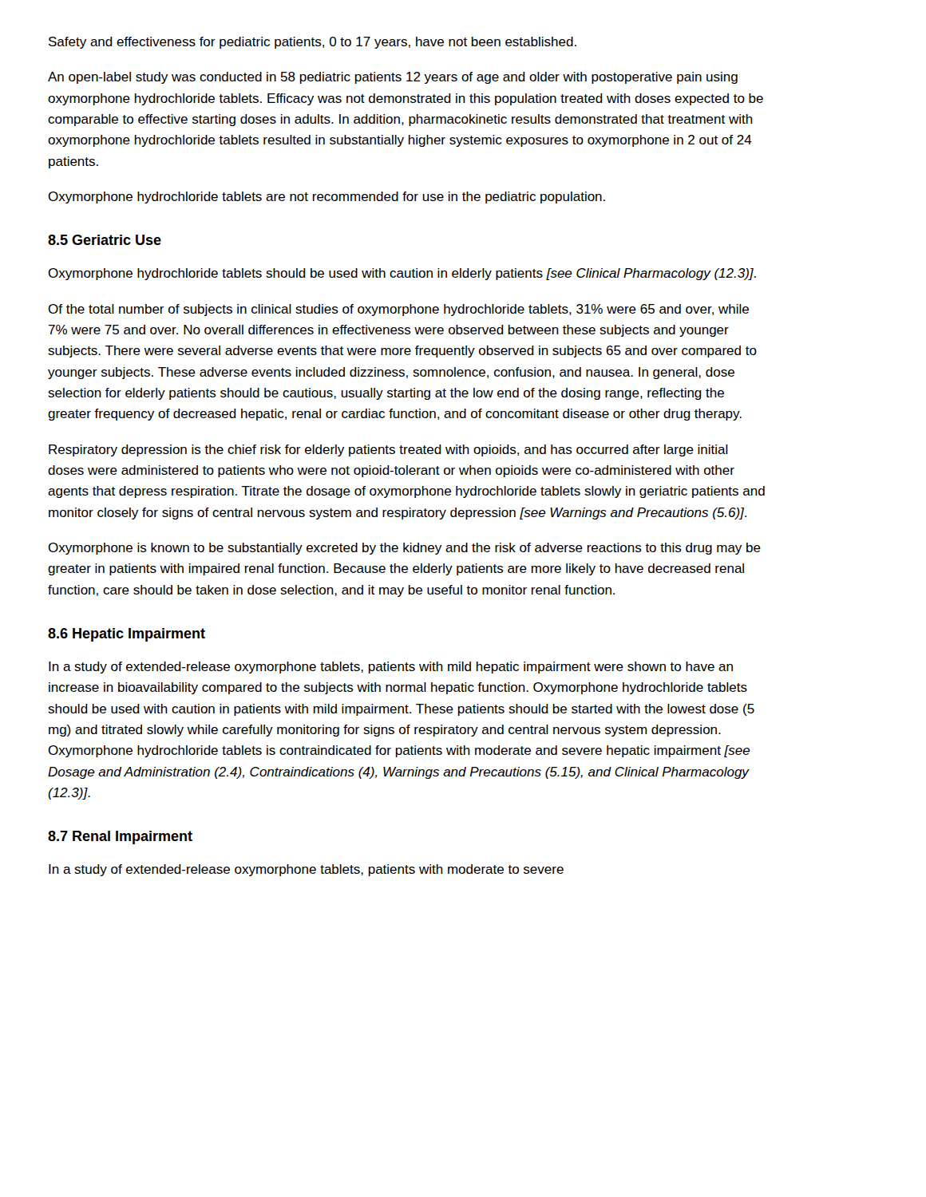Safety and effectiveness for pediatric patients, 0 to 17 years, have not been established.
An open-label study was conducted in 58 pediatric patients 12 years of age and older with postoperative pain using oxymorphone hydrochloride tablets. Efficacy was not demonstrated in this population treated with doses expected to be comparable to effective starting doses in adults. In addition, pharmacokinetic results demonstrated that treatment with oxymorphone hydrochloride tablets resulted in substantially higher systemic exposures to oxymorphone in 2 out of 24 patients.
Oxymorphone hydrochloride tablets are not recommended for use in the pediatric population.
8.5 Geriatric Use
Oxymorphone hydrochloride tablets should be used with caution in elderly patients [see Clinical Pharmacology (12.3)].
Of the total number of subjects in clinical studies of oxymorphone hydrochloride tablets, 31% were 65 and over, while 7% were 75 and over. No overall differences in effectiveness were observed between these subjects and younger subjects. There were several adverse events that were more frequently observed in subjects 65 and over compared to younger subjects. These adverse events included dizziness, somnolence, confusion, and nausea. In general, dose selection for elderly patients should be cautious, usually starting at the low end of the dosing range, reflecting the greater frequency of decreased hepatic, renal or cardiac function, and of concomitant disease or other drug therapy.
Respiratory depression is the chief risk for elderly patients treated with opioids, and has occurred after large initial doses were administered to patients who were not opioid-tolerant or when opioids were co-administered with other agents that depress respiration. Titrate the dosage of oxymorphone hydrochloride tablets slowly in geriatric patients and monitor closely for signs of central nervous system and respiratory depression [see Warnings and Precautions (5.6)].
Oxymorphone is known to be substantially excreted by the kidney and the risk of adverse reactions to this drug may be greater in patients with impaired renal function. Because the elderly patients are more likely to have decreased renal function, care should be taken in dose selection, and it may be useful to monitor renal function.
8.6 Hepatic Impairment
In a study of extended-release oxymorphone tablets, patients with mild hepatic impairment were shown to have an increase in bioavailability compared to the subjects with normal hepatic function. Oxymorphone hydrochloride tablets should be used with caution in patients with mild impairment. These patients should be started with the lowest dose (5 mg) and titrated slowly while carefully monitoring for signs of respiratory and central nervous system depression. Oxymorphone hydrochloride tablets is contraindicated for patients with moderate and severe hepatic impairment [see Dosage and Administration (2.4), Contraindications (4), Warnings and Precautions (5.15), and Clinical Pharmacology (12.3)].
8.7 Renal Impairment
In a study of extended-release oxymorphone tablets, patients with moderate to severe